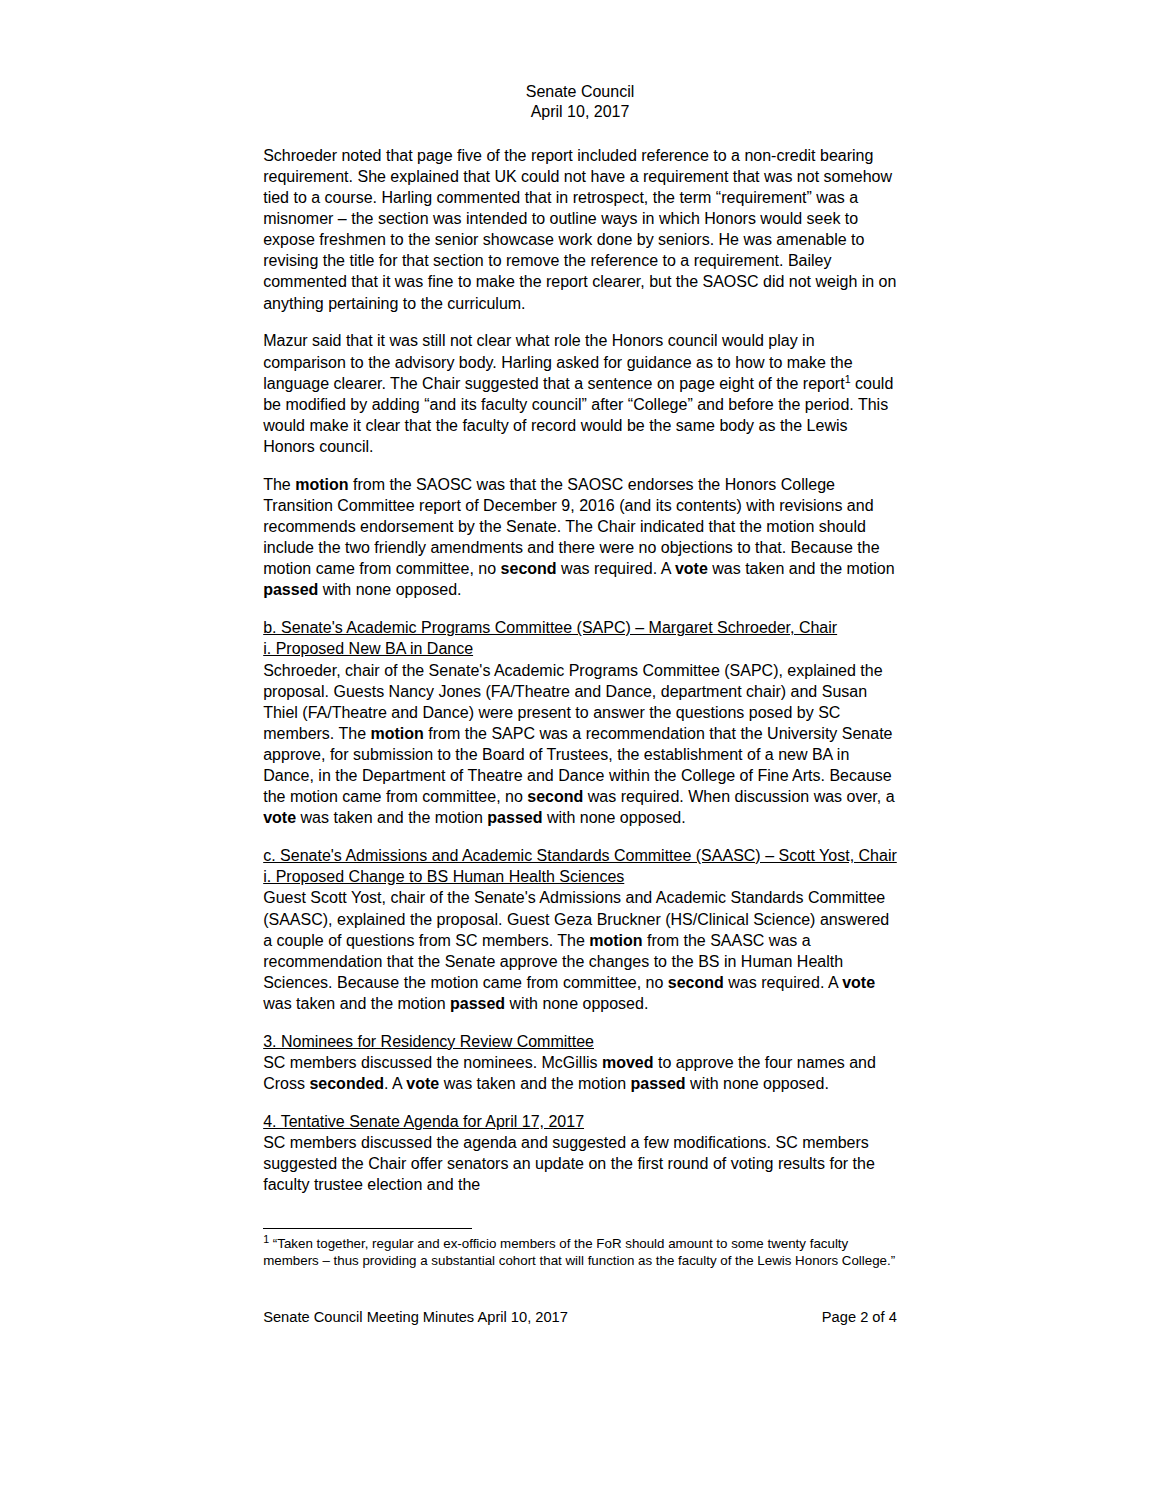Senate Council
April 10, 2017
Schroeder noted that page five of the report included reference to a non-credit bearing requirement. She explained that UK could not have a requirement that was not somehow tied to a course. Harling commented that in retrospect, the term “requirement” was a misnomer – the section was intended to outline ways in which Honors would seek to expose freshmen to the senior showcase work done by seniors. He was amenable to revising the title for that section to remove the reference to a requirement. Bailey commented that it was fine to make the report clearer, but the SAOSC did not weigh in on anything pertaining to the curriculum.
Mazur said that it was still not clear what role the Honors council would play in comparison to the advisory body. Harling asked for guidance as to how to make the language clearer. The Chair suggested that a sentence on page eight of the report1 could be modified by adding “and its faculty council” after “College” and before the period. This would make it clear that the faculty of record would be the same body as the Lewis Honors council.
The motion from the SAOSC was that the SAOSC endorses the Honors College Transition Committee report of December 9, 2016 (and its contents) with revisions and recommends endorsement by the Senate. The Chair indicated that the motion should include the two friendly amendments and there were no objections to that. Because the motion came from committee, no second was required. A vote was taken and the motion passed with none opposed.
b. Senate's Academic Programs Committee (SAPC) – Margaret Schroeder, Chair
i. Proposed New BA in Dance
Schroeder, chair of the Senate's Academic Programs Committee (SAPC), explained the proposal. Guests Nancy Jones (FA/Theatre and Dance, department chair) and Susan Thiel (FA/Theatre and Dance) were present to answer the questions posed by SC members. The motion from the SAPC was a recommendation that the University Senate approve, for submission to the Board of Trustees, the establishment of a new BA in Dance, in the Department of Theatre and Dance within the College of Fine Arts. Because the motion came from committee, no second was required. When discussion was over, a vote was taken and the motion passed with none opposed.
c. Senate's Admissions and Academic Standards Committee (SAASC) – Scott Yost, Chair
i. Proposed Change to BS Human Health Sciences
Guest Scott Yost, chair of the Senate's Admissions and Academic Standards Committee (SAASC), explained the proposal. Guest Geza Bruckner (HS/Clinical Science) answered a couple of questions from SC members. The motion from the SAASC was a recommendation that the Senate approve the changes to the BS in Human Health Sciences. Because the motion came from committee, no second was required. A vote was taken and the motion passed with none opposed.
3. Nominees for Residency Review Committee
SC members discussed the nominees. McGillis moved to approve the four names and Cross seconded. A vote was taken and the motion passed with none opposed.
4. Tentative Senate Agenda for April 17, 2017
SC members discussed the agenda and suggested a few modifications. SC members suggested the Chair offer senators an update on the first round of voting results for the faculty trustee election and the
1 “Taken together, regular and ex-officio members of the FoR should amount to some twenty faculty members – thus providing a substantial cohort that will function as the faculty of the Lewis Honors College.”
Senate Council Meeting Minutes April 10, 2017 Page 2 of 4